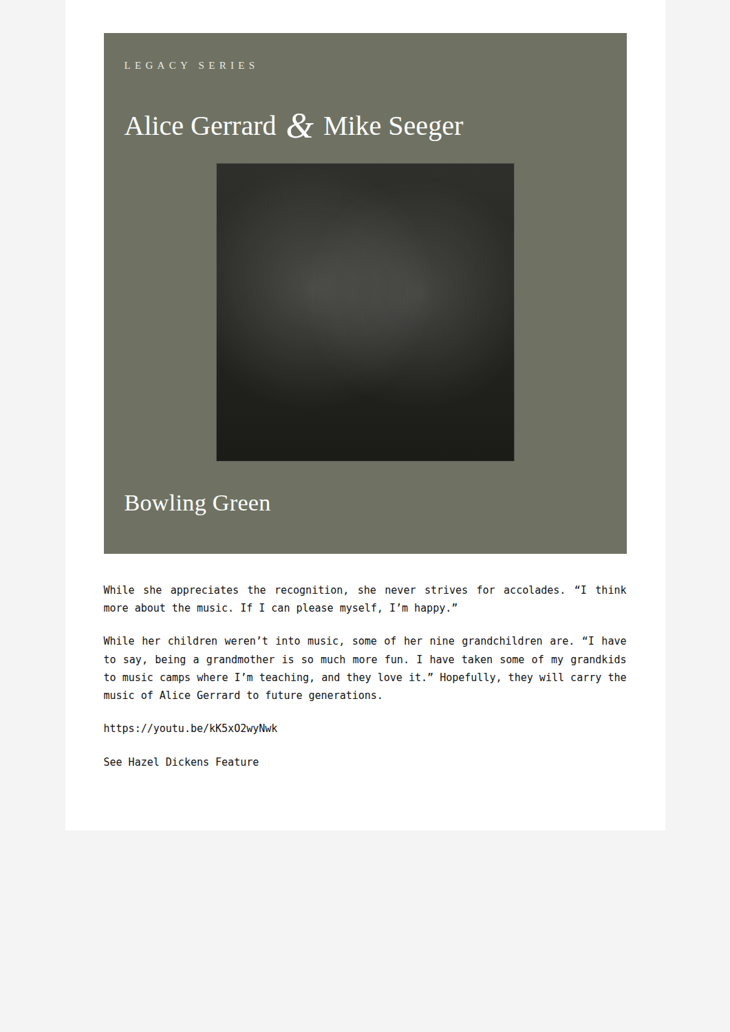Legacy Series
Alice Gerrard & Mike Seeger
Bowling Green
While she appreciates the recognition, she never strives for accolades. “I think more about the music. If I can please myself, I’m happy.”
While her children weren’t into music, some of her nine grandchildren are. “I have to say, being a grandmother is so much more fun. I have taken some of my grandkids to music camps where I’m teaching, and they love it.” Hopefully, they will carry the music of Alice Gerrard to future generations.
https://youtu.be/kK5xO2wyNwk
See Hazel Dickens Feature